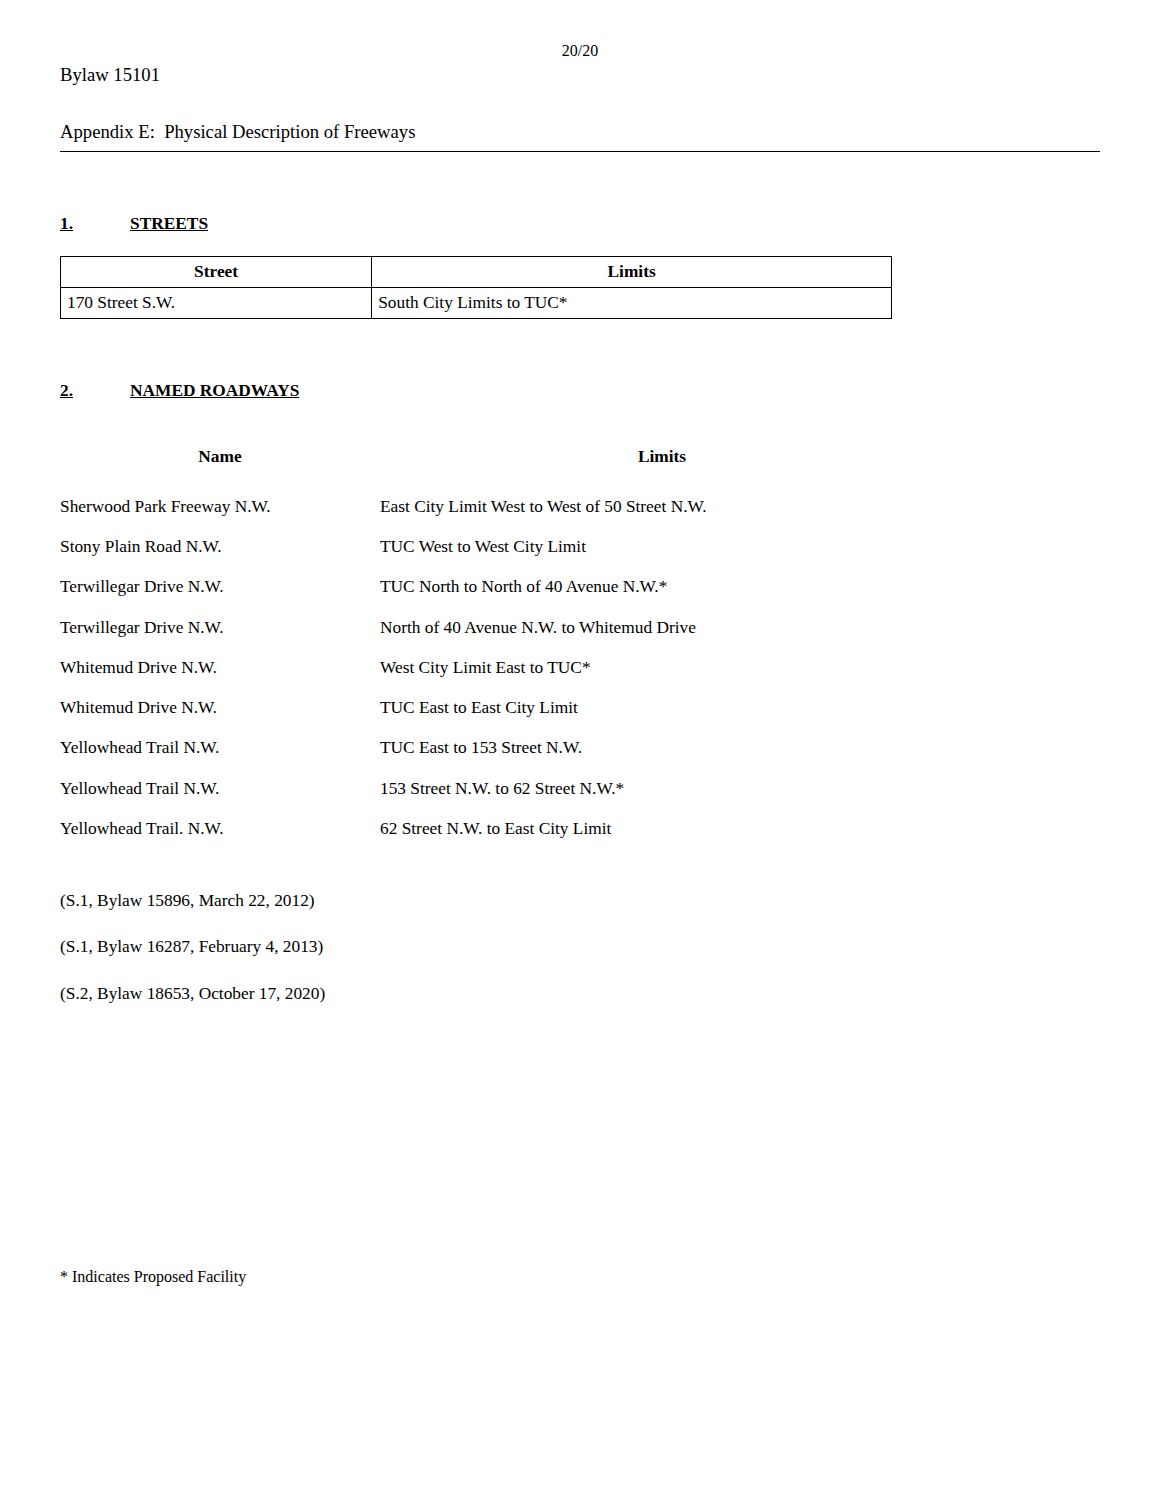20/20
Bylaw 15101
Appendix E: Physical Description of Freeways
1. STREETS
| Street | Limits |
| --- | --- |
| 170 Street S.W. | South City Limits to TUC* |
2. NAMED ROADWAYS
| Name | Limits |
| --- | --- |
| Sherwood Park Freeway N.W. | East City Limit West to West of 50 Street N.W. |
| Stony Plain Road N.W. | TUC West to West City Limit |
| Terwillegar Drive N.W. | TUC North to North of 40 Avenue N.W.* |
| Terwillegar Drive N.W. | North of 40 Avenue N.W. to Whitemud Drive |
| Whitemud Drive N.W. | West City Limit East to TUC* |
| Whitemud Drive N.W. | TUC East to East City Limit |
| Yellowhead Trail N.W. | TUC East to 153 Street N.W. |
| Yellowhead Trail N.W. | 153 Street N.W. to 62 Street N.W.* |
| Yellowhead Trail. N.W. | 62 Street N.W. to East City Limit |
(S.1, Bylaw 15896, March 22, 2012)
(S.1, Bylaw 16287, February 4, 2013)
(S.2, Bylaw 18653, October 17, 2020)
* Indicates Proposed Facility